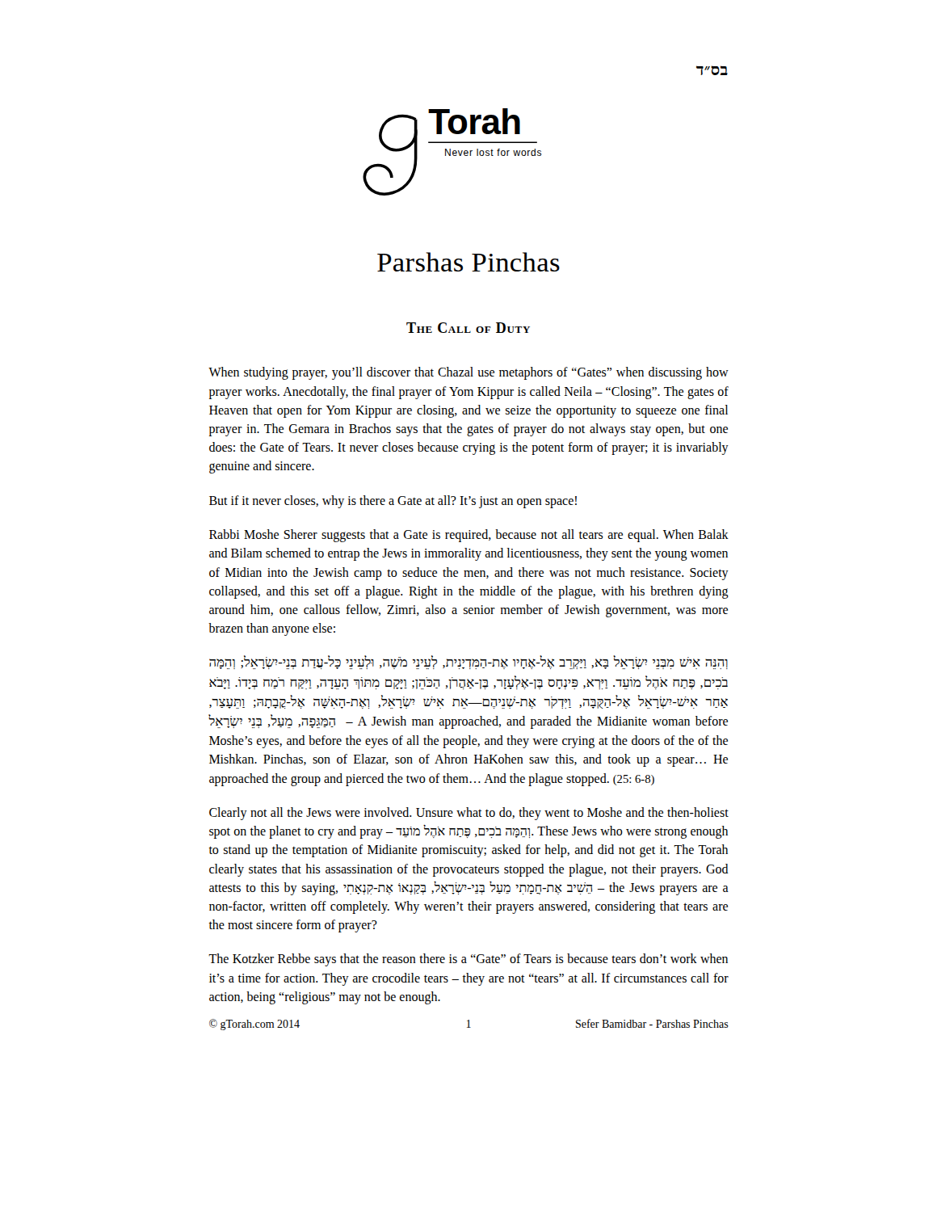בס״ד
Torah Never lost for words
Parshas Pinchas
The Call of Duty
When studying prayer, you’ll discover that Chazal use metaphors of “Gates” when discussing how prayer works. Anecdotally, the final prayer of Yom Kippur is called Neila – “Closing”. The gates of Heaven that open for Yom Kippur are closing, and we seize the opportunity to squeeze one final prayer in. The Gemara in Brachos says that the gates of prayer do not always stay open, but one does: the Gate of Tears. It never closes because crying is the potent form of prayer; it is invariably genuine and sincere.
But if it never closes, why is there a Gate at all? It’s just an open space!
Rabbi Moshe Sherer suggests that a Gate is required, because not all tears are equal. When Balak and Bilam schemed to entrap the Jews in immorality and licentiousness, they sent the young women of Midian into the Jewish camp to seduce the men, and there was not much resistance. Society collapsed, and this set off a plague. Right in the middle of the plague, with his brethren dying around him, one callous fellow, Zimri, also a senior member of Jewish government, was more brazen than anyone else:
וְהִנֵּה אִישׁ מִבְּנֵי יִשְׂרָאֵל בָּא, וַיַּקְרֵב אֶל‑אֶחָיו אֶת‑הַמִּדְיָנִית, לְעֵינֵי מֹשֶׁה, וּלְעֵינֵי כָּל‑עֲדַת בְּנֵי‑יִשְׂרָאֵל; וְהֵמָּה בֹכִים, פֶּתַח אֹהֶל מוֹעֵד. וַיִּרְא, פִּינְחָס בֶּן‑אֶלְעָזָר, בֶּן‑אַהֲרֹן, הַכֹּהֵן; וַיָּקָם מִתּוֹךְ הָעֵדָה, וַיִּקַּח רֹמַח בְּיָדוֹ. וַיָּבֹא אַחַר אִישׁ‑יִשְׂרָאֵל אֶל‑הַקֻּבָּה, וַיִּדְקֹר אֶת‑שְׁנֵיהֶם—אֵת אִישׁ יִשְׂרָאֵל, וְאֶת‑הָאִשָּׁה אֶל‑קֳבָתָהּ; וַתֵּעָצַר, הַמַּגֵּפָה, מֵעַל, בְּנֵי יִשְׂרָאֵל – A Jewish man approached, and paraded the Midianite woman before Moshe’s eyes, and before the eyes of all the people, and they were crying at the doors of the of the Mishkan. Pinchas, son of Elazar, son of Ahron HaKohen saw this, and took up a spear… He approached the group and pierced the two of them… And the plague stopped. (25: 6-8)
Clearly not all the Jews were involved. Unsure what to do, they went to Moshe and the then-holiest spot on the planet to cry and pray – וְהֵמָּה בֹכִים, פֶּתַח אֹהֶל מוֹעֵד. These Jews who were strong enough to stand up the temptation of Midianite promiscuity; asked for help, and did not get it. The Torah clearly states that his assassination of the provocateurs stopped the plague, not their prayers. God attests to this by saying, הֵשִׁיב אֶת‑חֲמָתִי מֵעַל בְּנֵי‑יִשְׂרָאֵל, בְּקַנְאוֹ אֶת‑קִנְאָתִי – the Jews prayers are a non-factor, written off completely. Why weren’t their prayers answered, considering that tears are the most sincere form of prayer?
The Kotzker Rebbe says that the reason there is a “Gate” of Tears is because tears don’t work when it’s a time for action. They are crocodile tears – they are not “tears” at all. If circumstances call for action, being “religious” may not be enough.
© gTorah.com 2014
1
Sefer Bamidbar - Parshas Pinchas